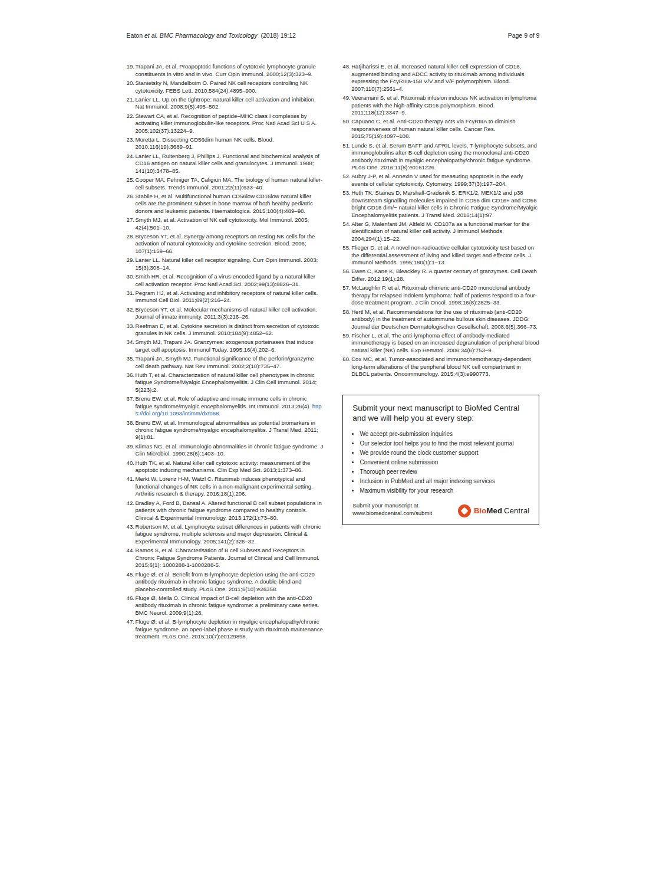Eaton et al. BMC Pharmacology and Toxicology (2018) 19:12
Page 9 of 9
19. Trapani JA, et al. Proapoptotic functions of cytotoxic lymphocyte granule constituents in vitro and in vivo. Curr Opin Immunol. 2000;12(3):323–9.
20. Stanietsky N, Mandelboim O. Paired NK cell receptors controlling NK cytotoxicity. FEBS Lett. 2010;584(24):4895–900.
21. Lanier LL. Up on the tightrope: natural killer cell activation and inhibition. Nat Immunol. 2008;9(5):495–502.
22. Stewart CA, et al. Recognition of peptide–MHC class I complexes by activating killer immunoglobulin-like receptors. Proc Natl Acad Sci U S A. 2005;102(37):13224–9.
23. Moretta L. Dissecting CD56dim human NK cells. Blood. 2010;116(19):3689–91.
24. Lanier LL, Ruitenberg J, Phillips J. Functional and biochemical analysis of CD16 antigen on natural killer cells and granulocytes. J Immunol. 1988; 141(10):3478–85.
25. Cooper MA, Fehniger TA, Caligiuri MA. The biology of human natural killer-cell subsets. Trends Immunol. 2001;22(11):633–40.
26. Stabile H, et al. Multifunctional human CD56low CD16low natural killer cells are the prominent subset in bone marrow of both healthy pediatric donors and leukemic patients. Haematologica. 2015;100(4):489–98.
27. Smyth MJ, et al. Activation of NK cell cytotoxicity. Mol Immunol. 2005; 42(4):501–10.
28. Bryceson YT, et al. Synergy among receptors on resting NK cells for the activation of natural cytotoxicity and cytokine secretion. Blood. 2006; 107(1):159–66.
29. Lanier LL. Natural killer cell receptor signaling. Curr Opin Immunol. 2003; 15(3):308–14.
30. Smith HR, et al. Recognition of a virus-encoded ligand by a natural killer cell activation receptor. Proc Natl Acad Sci. 2002;99(13):8826–31.
31. Pegram HJ, et al. Activating and inhibitory receptors of natural killer cells. Immunol Cell Biol. 2011;89(2):216–24.
32. Bryceson YT, et al. Molecular mechanisms of natural killer cell activation. Journal of innate immunity. 2011;3(3):216–26.
33. Reefman E, et al. Cytokine secretion is distinct from secretion of cytotoxic granules in NK cells. J Immunol. 2010;184(9):4852–62.
34. Smyth MJ, Trapani JA. Granzymes: exogenous porteinases that induce target cell apoptosis. Immunol Today. 1995;16(4):202–6.
35. Trapani JA, Smyth MJ. Functional significance of the perforin/granzyme cell death pathway. Nat Rev Immunol. 2002;2(10):735–47.
36. Huth T, et al. Characterization of natural killer cell phenotypes in chronic fatigue Syndrome/Myalgic Encephalomyelitis. J Clin Cell Immunol. 2014; 5(223):2.
37. Brenu EW, et al. Role of adaptive and innate immune cells in chronic fatigue syndrome/myalgic encephalomyelitis. Int Immunol. 2013;26(4). https://doi.org/10.1093/intimm/dxt068.
38. Brenu EW, et al. Immunological abnormalities as potential biomarkers in chronic fatigue syndrome/myalgic encephalomyelitis. J Transl Med. 2011; 9(1):81.
39. Klimas NG, et al. Immunologic abnormalities in chronic fatigue syndrome. J Clin Microbiol. 1990;28(6):1403–10.
40. Huth TK, et al. Natural killer cell cytotoxic activity: measurement of the apoptotic inducing mechanisms. Clin Exp Med Sci. 2013;1:373–86.
41. Merkt W, Lorenz H-M, Watzl C. Rituximab induces phenotypical and functional changes of NK cells in a non-malignant experimental setting. Arthritis research & therapy. 2016;18(1):206.
42. Bradley A, Ford B, Bansal A. Altered functional B cell subset populations in patients with chronic fatigue syndrome compared to healthy controls. Clinical & Experimental Immunology. 2013;172(1):73–80.
43. Robertson M, et al. Lymphocyte subset differences in patients with chronic fatigue syndrome, multiple sclerosis and major depression. Clinical & Experimental Immunology. 2005;141(2):326–32.
44. Ramos S, et al. Characterisation of B cell Subsets and Receptors in Chronic Fatigue Syndrome Patients. Journal of Clinical and Cell Immunol. 2015;6(1): 1000288-1-1000288-5.
45. Fluge Ø, et al. Benefit from B-lymphocyte depletion using the anti-CD20 antibody rituximab in chronic fatigue syndrome. A double-blind and placebo-controlled study. PLoS One. 2011;6(10):e26358.
46. Fluge Ø, Mella O. Clinical impact of B-cell depletion with the anti-CD20 antibody rituximab in chronic fatigue syndrome: a preliminary case series. BMC Neurol. 2009;9(1):28.
47. Fluge Ø, et al. B-lymphocyte depletion in myalgic encephalopathy/chronic fatigue syndrome. an open-label phase II study with rituximab maintenance treatment. PLoS One. 2015;10(7):e0129898.
48. Hatjiharissi E, et al. Increased natural killer cell expression of CD16, augmented binding and ADCC activity to rituximab among individuals expressing the FcγRIIIa-158 V/V and V/F polymorphism. Blood. 2007;110(7):2561–4.
49. Veeramani S, et al. Rituximab infusion induces NK activation in lymphoma patients with the high-affinity CD16 polymorphism. Blood. 2011;118(12):3347–9.
50. Capuano C, et al. Anti-CD20 therapy acts via FcγRIIIA to diminish responsiveness of human natural killer cells. Cancer Res. 2015;75(19):4097–108.
51. Lunde S, et al. Serum BAFF and APRIL levels, T-lymphocyte subsets, and immunoglobulins after B-cell depletion using the monoclonal anti-CD20 antibody rituximab in myalgic encephalopathy/chronic fatigue syndrome. PLoS One. 2016;11(8):e0161226.
52. Aubry J-P, et al. Annexin V used for measuring apoptosis in the early events of cellular cytotoxicity. Cytometry. 1999;37(3):197–204.
53. Huth TK, Staines D, Marshall-Gradisnik S. ERK1/2, MEK1/2 and p38 downstream signalling molecules impaired in CD56 dim CD16+ and CD56 bright CD16 dim/− natural killer cells in Chronic Fatigue Syndrome/Myalgic Encephalomyelitis patients. J Transl Med. 2016;14(1):97.
54. Alter G, Malenfant JM, Altfeld M. CD107a as a functional marker for the identification of natural killer cell activity. J Immunol Methods. 2004;294(1):15–22.
55. Flieger D, et al. A novel non-radioactive cellular cytotoxicity test based on the differential assessment of living and killed target and effector cells. J Immunol Methods. 1995;180(1):1–13.
56. Ewen C, Kane K, Bleackley R. A quarter century of granzymes. Cell Death Differ. 2012;19(1):28.
57. McLaughlin P, et al. Rituximab chimeric anti-CD20 monoclonal antibody therapy for relapsed indolent lymphoma: half of patients respond to a four-dose treatment program. J Clin Oncol. 1998;16(8):2825–33.
58. Hertl M, et al. Recommendations for the use of rituximab (anti-CD20 antibody) in the treatment of autoimmune bullous skin diseases. JDDG: Journal der Deutschen Dermatologischen Gesellschaft. 2008;6(5):366–73.
59. Fischer L, et al. The anti-lymphoma effect of antibody-mediated immunotherapy is based on an increased degranulation of peripheral blood natural killer (NK) cells. Exp Hematol. 2006;34(6):753–9.
60. Cox MC, et al. Tumor-associated and immunochemotherapy-dependent long-term alterations of the peripheral blood NK cell compartment in DLBCL patients. Oncoimmunology. 2015;4(3):e990773.
Submit your next manuscript to BioMed Central and we will help you at every step:
We accept pre-submission inquiries
Our selector tool helps you to find the most relevant journal
We provide round the clock customer support
Convenient online submission
Thorough peer review
Inclusion in PubMed and all major indexing services
Maximum visibility for your research
Submit your manuscript at www.biomedcentral.com/submit
Bio Med Central